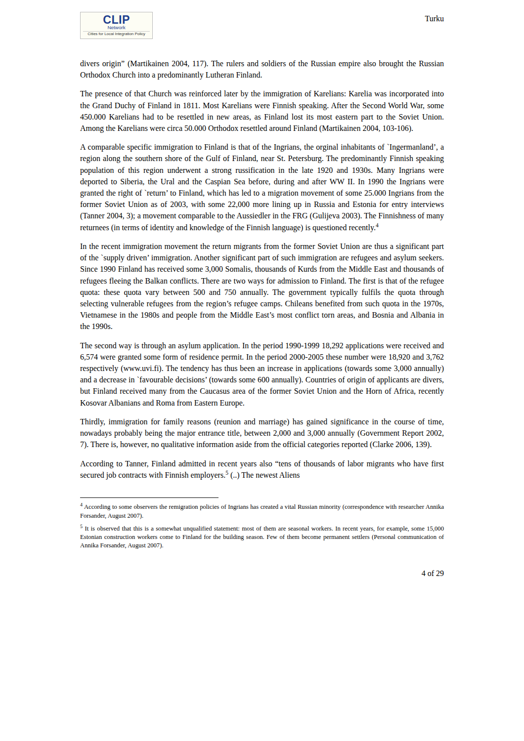CLIP Network Cities for Local Integration Policy
Turku
divers origin” (Martikainen 2004, 117). The rulers and soldiers of the Russian empire also brought the Russian Orthodox Church into a predominantly Lutheran Finland.
The presence of that Church was reinforced later by the immigration of Karelians: Karelia was incorporated into the Grand Duchy of Finland in 1811. Most Karelians were Finnish speaking. After the Second World War, some 450.000 Karelians had to be resettled in new areas, as Finland lost its most eastern part to the Soviet Union. Among the Karelians were circa 50.000 Orthodox resettled around Finland (Martikainen 2004, 103-106).
A comparable specific immigration to Finland is that of the Ingrians, the orginal inhabitants of `Ingermanland’, a region along the southern shore of the Gulf of Finland, near St. Petersburg. The predominantly Finnish speaking population of this region underwent a strong russification in the late 1920 and 1930s. Many Ingrians were deported to Siberia, the Ural and the Caspian Sea before, during and after WW II. In 1990 the Ingrians were granted the right of `return’ to Finland, which has led to a migration movement of some 25.000 Ingrians from the former Soviet Union as of 2003, with some 22,000 more lining up in Russia and Estonia for entry interviews (Tanner 2004, 3); a movement comparable to the Aussiedler in the FRG (Gulijeva 2003). The Finnishness of many returnees (in terms of identity and knowledge of the Finnish language) is questioned recently.4
In the recent immigration movement the return migrants from the former Soviet Union are thus a significant part of the `supply driven’ immigration. Another significant part of such immigration are refugees and asylum seekers. Since 1990 Finland has received some 3,000 Somalis, thousands of Kurds from the Middle East and thousands of refugees fleeing the Balkan conflicts. There are two ways for admission to Finland. The first is that of the refugee quota: these quota vary between 500 and 750 annually. The government typically fulfils the quota through selecting vulnerable refugees from the region’s refugee camps. Chileans benefited from such quota in the 1970s, Vietnamese in the 1980s and people from the Middle East’s most conflict torn areas, and Bosnia and Albania in the 1990s.
The second way is through an asylum application. In the period 1990-1999 18,292 applications were received and 6,574 were granted some form of residence permit. In the period 2000-2005 these number were 18,920 and 3,762 respectively (www.uvi.fi). The tendency has thus been an increase in applications (towards some 3,000 annually) and a decrease in `favourable decisions’ (towards some 600 annually). Countries of origin of applicants are divers, but Finland received many from the Caucasus area of the former Soviet Union and the Horn of Africa, recently Kosovar Albanians and Roma from Eastern Europe.
Thirdly, immigration for family reasons (reunion and marriage) has gained significance in the course of time, nowadays probably being the major entrance title, between 2,000 and 3,000 annually (Government Report 2002, 7). There is, however, no qualitative information aside from the official categories reported (Clarke 2006, 139).
According to Tanner, Finland admitted in recent years also “tens of thousands of labor migrants who have first secured job contracts with Finnish employers.5 (..) The newest Aliens
4 According to some observers the remigration policies of Ingrians has created a vital Russian minority (correspondence with researcher Annika Forsander, August 2007).
5 It is observed that this is a somewhat unqualified statement: most of them are seasonal workers. In recent years, for example, some 15,000 Estonian construction workers come to Finland for the building season. Few of them become permanent settlers (Personal communication of Annika Forsander, August 2007).
4 of 29